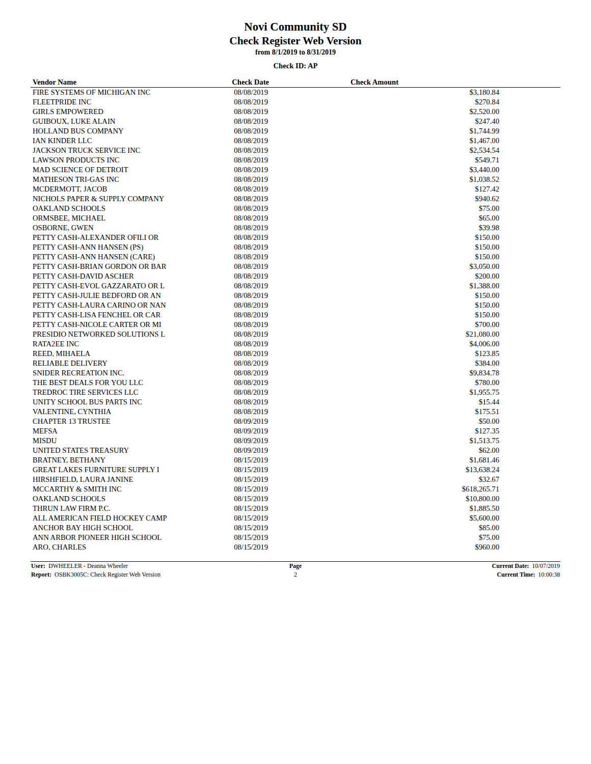Novi Community SD
Check Register Web Version
from 8/1/2019 to 8/31/2019
Check ID: AP
| Vendor Name | Check Date | Check Amount |
| --- | --- | --- |
| FIRE SYSTEMS OF MICHIGAN INC | 08/08/2019 | $3,180.84 |
| FLEETPRIDE INC | 08/08/2019 | $270.84 |
| GIRLS EMPOWERED | 08/08/2019 | $2,520.00 |
| GUIBOUX, LUKE ALAIN | 08/08/2019 | $247.40 |
| HOLLAND BUS COMPANY | 08/08/2019 | $1,744.99 |
| IAN KINDER LLC | 08/08/2019 | $1,467.00 |
| JACKSON TRUCK SERVICE INC | 08/08/2019 | $2,534.54 |
| LAWSON PRODUCTS INC | 08/08/2019 | $549.71 |
| MAD SCIENCE OF DETROIT | 08/08/2019 | $3,440.00 |
| MATHESON TRI-GAS INC | 08/08/2019 | $1,038.52 |
| MCDERMOTT, JACOB | 08/08/2019 | $127.42 |
| NICHOLS PAPER & SUPPLY COMPANY | 08/08/2019 | $940.62 |
| OAKLAND SCHOOLS | 08/08/2019 | $75.00 |
| ORMSBEE, MICHAEL | 08/08/2019 | $65.00 |
| OSBORNE, GWEN | 08/08/2019 | $39.98 |
| PETTY CASH-ALEXANDER OFILI OR | 08/08/2019 | $150.00 |
| PETTY CASH-ANN HANSEN (PS) | 08/08/2019 | $150.00 |
| PETTY CASH-ANN HANSEN (CARE) | 08/08/2019 | $150.00 |
| PETTY CASH-BRIAN GORDON OR BAR | 08/08/2019 | $3,050.00 |
| PETTY CASH-DAVID ASCHER | 08/08/2019 | $200.00 |
| PETTY CASH-EVOL GAZZARATO OR L | 08/08/2019 | $1,388.00 |
| PETTY CASH-JULIE BEDFORD OR AN | 08/08/2019 | $150.00 |
| PETTY CASH-LAURA CARINO OR NAN | 08/08/2019 | $150.00 |
| PETTY CASH-LISA FENCHEL OR CAR | 08/08/2019 | $150.00 |
| PETTY CASH-NICOLE CARTER OR MI | 08/08/2019 | $700.00 |
| PRESIDIO NETWORKED SOLUTIONS L | 08/08/2019 | $21,080.00 |
| RATA2EE INC | 08/08/2019 | $4,006.00 |
| REED, MIHAELA | 08/08/2019 | $123.85 |
| RELIABLE DELIVERY | 08/08/2019 | $384.00 |
| SNIDER RECREATION INC. | 08/08/2019 | $9,834.78 |
| THE BEST DEALS FOR YOU LLC | 08/08/2019 | $780.00 |
| TREDROC TIRE SERVICES LLC | 08/08/2019 | $1,955.75 |
| UNITY SCHOOL BUS PARTS INC | 08/08/2019 | $15.44 |
| VALENTINE, CYNTHIA | 08/08/2019 | $175.51 |
| CHAPTER 13 TRUSTEE | 08/09/2019 | $50.00 |
| MEFSA | 08/09/2019 | $127.35 |
| MISDU | 08/09/2019 | $1,513.75 |
| UNITED STATES TREASURY | 08/09/2019 | $62.00 |
| BRATNEY, BETHANY | 08/15/2019 | $1,681.46 |
| GREAT LAKES FURNITURE SUPPLY I | 08/15/2019 | $13,638.24 |
| HIRSHFIELD, LAURA JANINE | 08/15/2019 | $32.67 |
| MCCARTHY & SMITH INC | 08/15/2019 | $618,265.71 |
| OAKLAND SCHOOLS | 08/15/2019 | $10,800.00 |
| THRUN LAW FIRM P.C. | 08/15/2019 | $1,885.50 |
| ALL AMERICAN FIELD HOCKEY CAMP | 08/15/2019 | $5,600.00 |
| ANCHOR BAY HIGH SCHOOL | 08/15/2019 | $85.00 |
| ANN ARBOR PIONEER HIGH SCHOOL | 08/15/2019 | $75.00 |
| ARO, CHARLES | 08/15/2019 | $960.00 |
| User: DWHEELER - Deanna Wheeler | Page | Current Date: 10/07/2019 |
| Report: OSBK3005C: Check Register Web Version | 2 | Current Time: 10:00:38 |